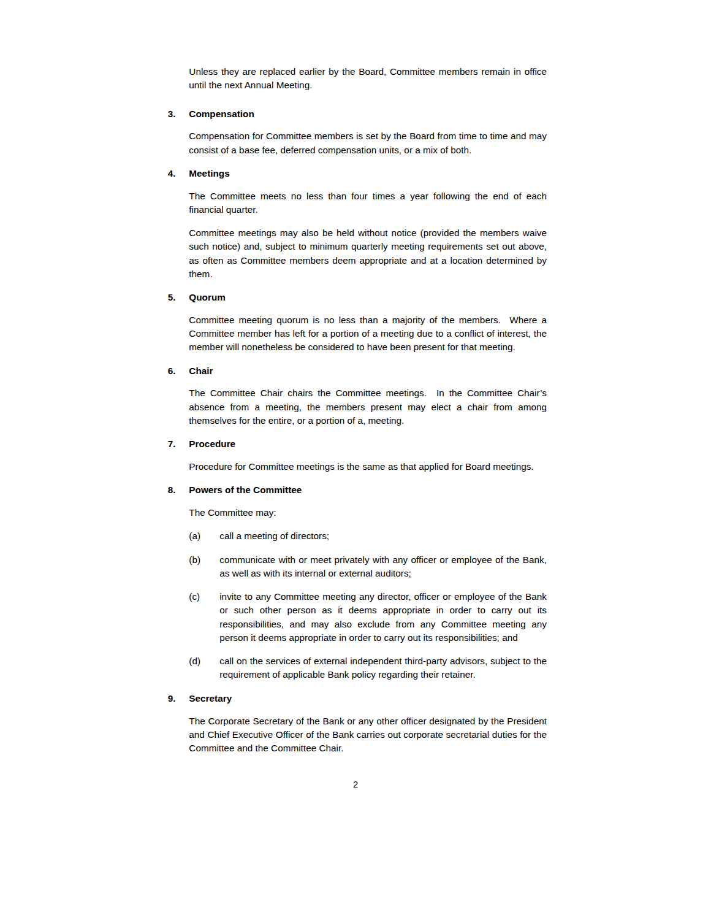Unless they are replaced earlier by the Board, Committee members remain in office until the next Annual Meeting.
3. Compensation
Compensation for Committee members is set by the Board from time to time and may consist of a base fee, deferred compensation units, or a mix of both.
4. Meetings
The Committee meets no less than four times a year following the end of each financial quarter.
Committee meetings may also be held without notice (provided the members waive such notice) and, subject to minimum quarterly meeting requirements set out above, as often as Committee members deem appropriate and at a location determined by them.
5. Quorum
Committee meeting quorum is no less than a majority of the members. Where a Committee member has left for a portion of a meeting due to a conflict of interest, the member will nonetheless be considered to have been present for that meeting.
6. Chair
The Committee Chair chairs the Committee meetings. In the Committee Chair’s absence from a meeting, the members present may elect a chair from among themselves for the entire, or a portion of a, meeting.
7. Procedure
Procedure for Committee meetings is the same as that applied for Board meetings.
8. Powers of the Committee
The Committee may:
(a) call a meeting of directors;
(b) communicate with or meet privately with any officer or employee of the Bank, as well as with its internal or external auditors;
(c) invite to any Committee meeting any director, officer or employee of the Bank or such other person as it deems appropriate in order to carry out its responsibilities, and may also exclude from any Committee meeting any person it deems appropriate in order to carry out its responsibilities; and
(d) call on the services of external independent third-party advisors, subject to the requirement of applicable Bank policy regarding their retainer.
9. Secretary
The Corporate Secretary of the Bank or any other officer designated by the President and Chief Executive Officer of the Bank carries out corporate secretarial duties for the Committee and the Committee Chair.
2